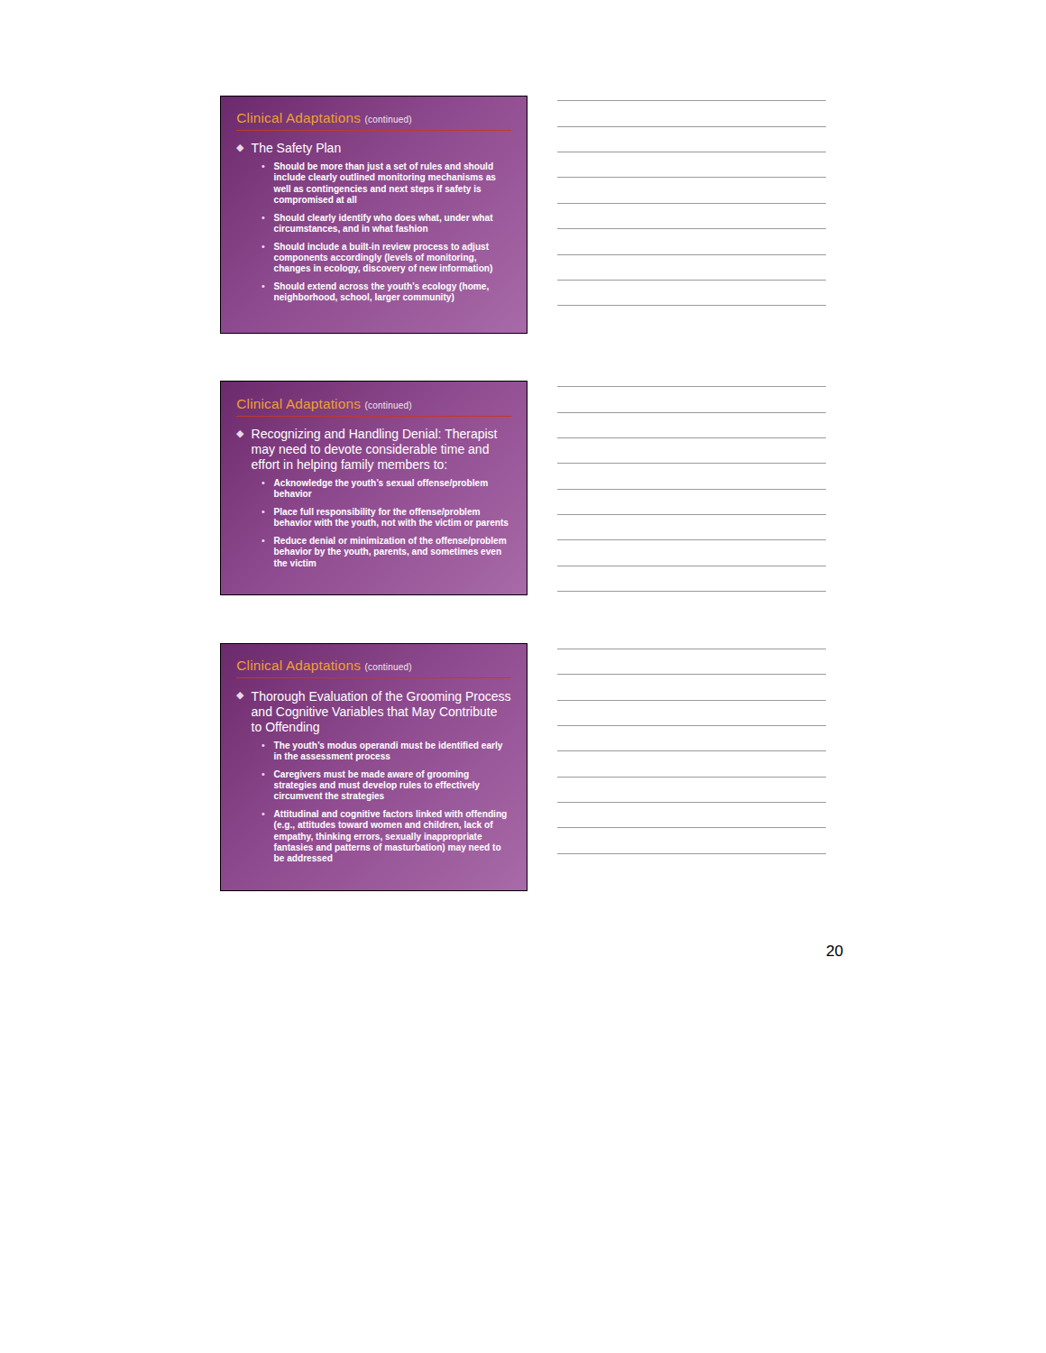Clinical Adaptations (continued)
The Safety Plan
Should be more than just a set of rules and should include clearly outlined monitoring mechanisms as well as contingencies and next steps if safety is compromised at all
Should clearly identify who does what, under what circumstances, and in what fashion
Should include a built-in review process to adjust components accordingly (levels of monitoring, changes in ecology, discovery of new information)
Should extend across the youth’s ecology (home, neighborhood, school, larger community)
Clinical Adaptations (continued)
Recognizing and Handling Denial: Therapist may need to devote considerable time and effort in helping family members to:
Acknowledge the youth’s sexual offense/problem behavior
Place full responsibility for the offense/problem behavior with the youth, not with the victim or parents
Reduce denial or minimization of the offense/problem behavior by the youth, parents, and sometimes even the victim
Clinical Adaptations (continued)
Thorough Evaluation of the Grooming Process and Cognitive Variables that May Contribute to Offending
The youth’s modus operandi must be identified early in the assessment process
Caregivers must be made aware of grooming strategies and must develop rules to effectively circumvent the strategies
Attitudinal and cognitive factors linked with offending (e.g., attitudes toward women and children, lack of empathy, thinking errors, sexually inappropriate fantasies and patterns of masturbation) may need to be addressed
20